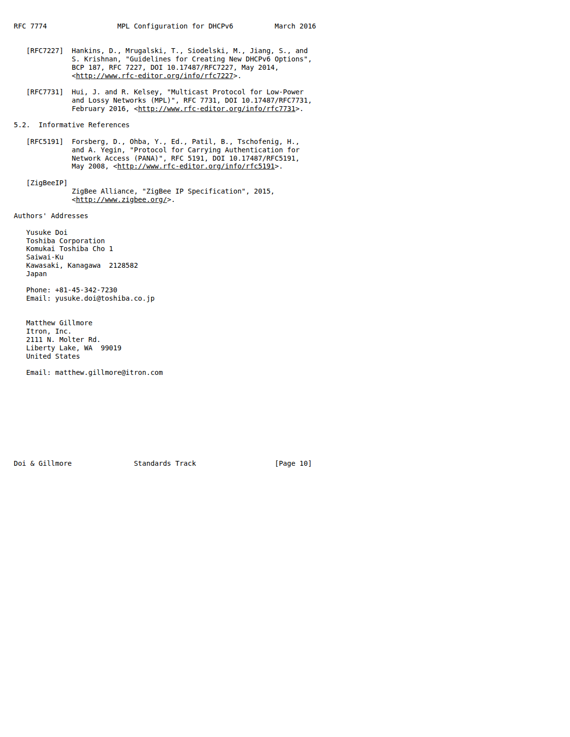RFC 7774 MPL Configuration for DHCPv6 March 2016 [RFC7227] Hankins, D., Mrugalski, T., Siodelski, M., Jiang, S., and S. Krishnan, "Guidelines for Creating New DHCPv6 Options", BCP 187, RFC 7227, DOI 10.17487/RFC7227, May 2014, <http://www.rfc-editor.org/info/rfc7227>. [RFC7731] Hui, J. and R. Kelsey, "Multicast Protocol for Low-Power and Lossy Networks (MPL)", RFC 7731, DOI 10.17487/RFC7731, February 2016, <http://www.rfc-editor.org/info/rfc7731>. 5.2. Informative References [RFC5191] Forsberg, D., Ohba, Y., Ed., Patil, B., Tschofenig, H., and A. Yegin, "Protocol for Carrying Authentication for Network Access (PANA)", RFC 5191, DOI 10.17487/RFC5191, May 2008, <http://www.rfc-editor.org/info/rfc5191>. [ZigBeeIP] ZigBee Alliance, "ZigBee IP Specification", 2015, <http://www.zigbee.org/>. Authors' Addresses Yusuke Doi Toshiba Corporation Komukai Toshiba Cho 1 Saiwai-Ku Kawasaki, Kanagawa 2128582 Japan Phone: +81-45-342-7230 Email: yusuke.doi@toshiba.co.jp Matthew Gillmore Itron, Inc. 2111 N. Molter Rd. Liberty Lake, WA 99019 United States Email: matthew.gillmore@itron.com Doi & Gillmore Standards Track [Page 10]